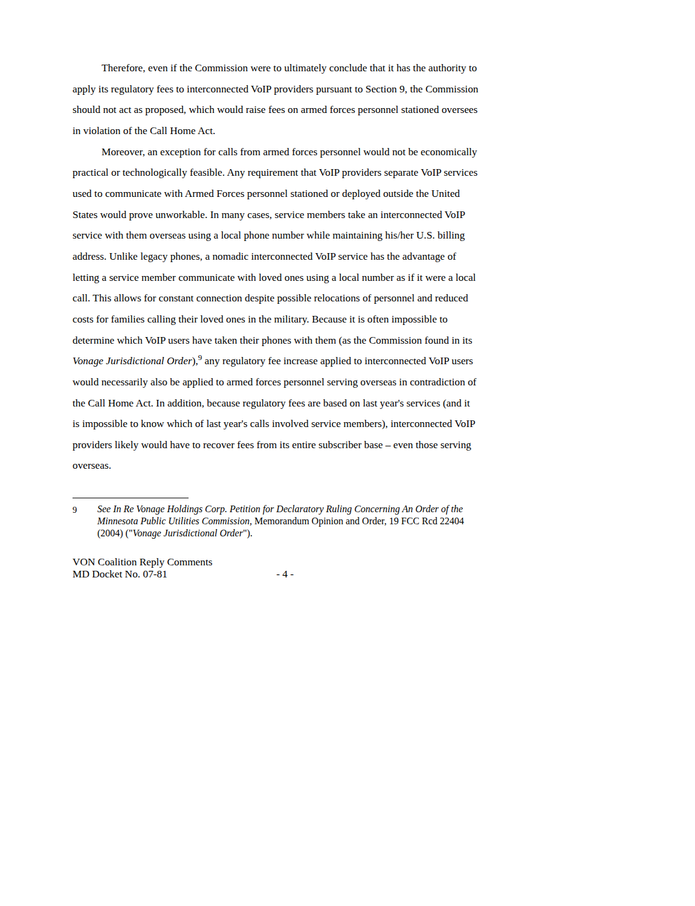Therefore, even if the Commission were to ultimately conclude that it has the authority to apply its regulatory fees to interconnected VoIP providers pursuant to Section 9, the Commission should not act as proposed, which would raise fees on armed forces personnel stationed oversees in violation of the Call Home Act.
Moreover, an exception for calls from armed forces personnel would not be economically practical or technologically feasible. Any requirement that VoIP providers separate VoIP services used to communicate with Armed Forces personnel stationed or deployed outside the United States would prove unworkable. In many cases, service members take an interconnected VoIP service with them overseas using a local phone number while maintaining his/her U.S. billing address. Unlike legacy phones, a nomadic interconnected VoIP service has the advantage of letting a service member communicate with loved ones using a local number as if it were a local call. This allows for constant connection despite possible relocations of personnel and reduced costs for families calling their loved ones in the military. Because it is often impossible to determine which VoIP users have taken their phones with them (as the Commission found in its Vonage Jurisdictional Order),9 any regulatory fee increase applied to interconnected VoIP users would necessarily also be applied to armed forces personnel serving overseas in contradiction of the Call Home Act. In addition, because regulatory fees are based on last year's services (and it is impossible to know which of last year's calls involved service members), interconnected VoIP providers likely would have to recover fees from its entire subscriber base – even those serving overseas.
9 See In Re Vonage Holdings Corp. Petition for Declaratory Ruling Concerning An Order of the Minnesota Public Utilities Commission, Memorandum Opinion and Order, 19 FCC Rcd 22404 (2004) ("Vonage Jurisdictional Order").
VON Coalition Reply Comments
MD Docket No. 07-81
- 4 -